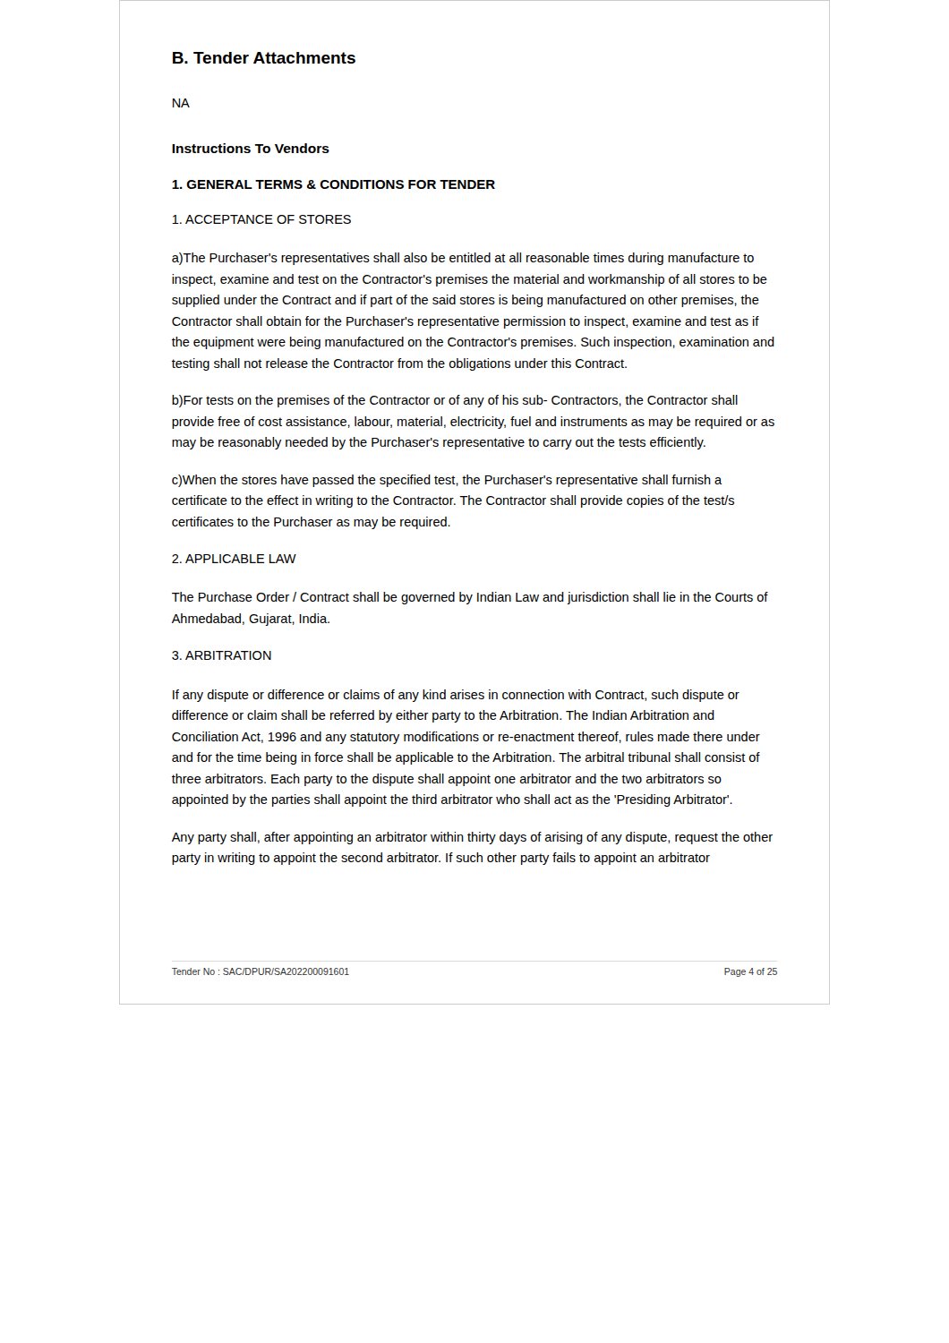B. Tender Attachments
NA
Instructions To Vendors
1. GENERAL TERMS & CONDITIONS FOR TENDER
1. ACCEPTANCE OF STORES
a)The Purchaser's representatives shall also be entitled at all reasonable times during manufacture to inspect, examine and test on the Contractor's premises the material and workmanship of all stores to be supplied under the Contract and if part of the said stores is being manufactured on other premises, the Contractor shall obtain for the Purchaser's representative permission to inspect, examine and test as if the equipment were being manufactured on the Contractor's premises. Such inspection, examination and testing shall not release the Contractor from the obligations under this Contract.
b)For tests on the premises of the Contractor or of any of his sub- Contractors, the Contractor shall provide free of cost assistance, labour, material, electricity, fuel and instruments as may be required or as may be reasonably needed by the Purchaser's representative to carry out the tests efficiently.
c)When the stores have passed the specified test, the Purchaser's representative shall furnish a certificate to the effect in writing to the Contractor. The Contractor shall provide copies of the test/s certificates to the Purchaser as may be required.
2. APPLICABLE LAW
The Purchase Order / Contract shall be governed by Indian Law and jurisdiction shall lie in the Courts of Ahmedabad, Gujarat, India.
3. ARBITRATION
If any dispute or difference or claims of any kind arises in connection with Contract, such dispute or difference or claim shall be referred by either party to the Arbitration. The Indian Arbitration and Conciliation Act, 1996 and any statutory modifications or re-enactment thereof, rules made there under and for the time being in force shall be applicable to the Arbitration. The arbitral tribunal shall consist of three arbitrators. Each party to the dispute shall appoint one arbitrator and the two arbitrators so appointed by the parties shall appoint the third arbitrator who shall act as the 'Presiding Arbitrator'.
Any party shall, after appointing an arbitrator within thirty days of arising of any dispute, request the other party in writing to appoint the second arbitrator. If such other party fails to appoint an arbitrator
Tender No : SAC/DPUR/SA202200091601 Page 4 of 25